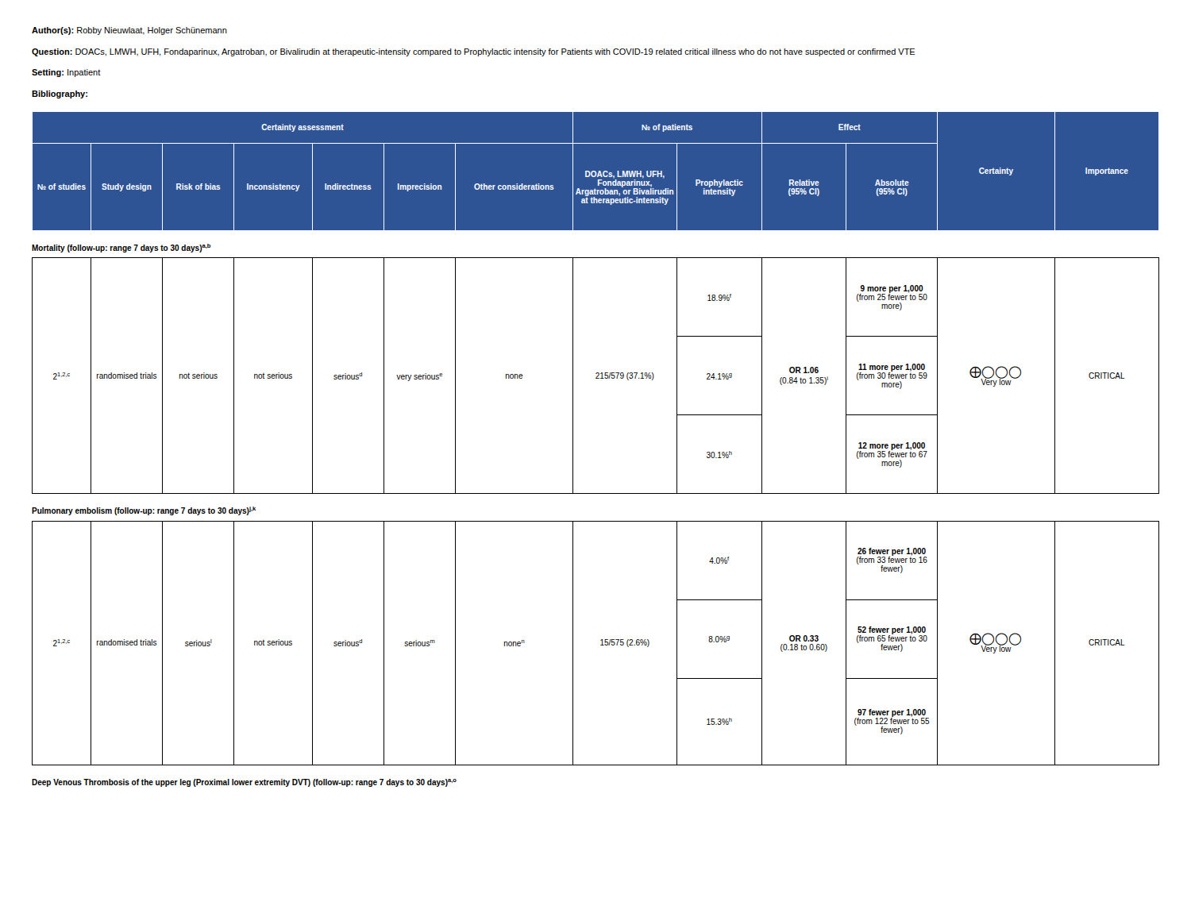Author(s): Robby Nieuwlaat, Holger Schünemann
Question: DOACs, LMWH, UFH, Fondaparinux, Argatroban, or Bivalirudin at therapeutic-intensity compared to Prophylactic intensity for Patients with COVID-19 related critical illness who do not have suspected or confirmed VTE
Setting: Inpatient
Bibliography:
| Certainty assessment | № of patients | Effect | Certainty | Importance |
| --- | --- | --- | --- | --- |
| № of studies | Study design | Risk of bias | Inconsistency | Indirectness | Imprecision | Other considerations | DOACs, LMWH, UFH, Fondaparinux, Argatroban, or Bivalirudin at therapeutic-intensity | Prophylactic intensity | Relative (95% CI) | Absolute (95% CI) |
Mortality (follow-up: range 7 days to 30 days)a,b
| 2 1,2,c | randomised trials | not serious | not serious | serious d | very serious e | none | 215/579 (37.1%) | 18.9% f | OR 1.06 (0.84 to 1.35) i | 9 more per 1,000 (from 25 fewer to 50 more) | ⨁◯◯◯ Very low | CRITICAL |
| 24.1% g | 11 more per 1,000 (from 30 fewer to 59 more) |
| 30.1% h | 12 more per 1,000 (from 35 fewer to 67 more) |
Pulmonary embolism (follow-up: range 7 days to 30 days)j,k
| 2 1,2,c | randomised trials | serious l | not serious | serious d | serious m | none n | 15/575 (2.6%) | 4.0% f | OR 0.33 (0.18 to 0.60) | 26 fewer per 1,000 (from 33 fewer to 16 fewer) | ⨁◯◯◯ Very low | CRITICAL |
| 8.0% g | 52 fewer per 1,000 (from 65 fewer to 30 fewer) |
| 15.3% h | 97 fewer per 1,000 (from 122 fewer to 55 fewer) |
Deep Venous Thrombosis of the upper leg (Proximal lower extremity DVT) (follow-up: range 7 days to 30 days)a,o